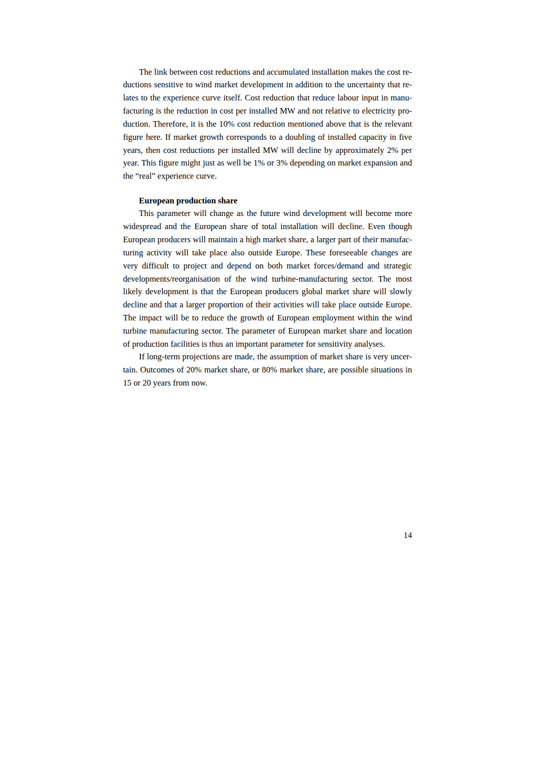The link between cost reductions and accumulated installation makes the cost reductions sensitive to wind market development in addition to the uncertainty that relates to the experience curve itself. Cost reduction that reduce labour input in manufacturing is the reduction in cost per installed MW and not relative to electricity production. Therefore, it is the 10% cost reduction mentioned above that is the relevant figure here. If market growth corresponds to a doubling of installed capacity in five years, then cost reductions per installed MW will decline by approximately 2% per year. This figure might just as well be 1% or 3% depending on market expansion and the “real” experience curve.
European production share
This parameter will change as the future wind development will become more widespread and the European share of total installation will decline. Even though European producers will maintain a high market share, a larger part of their manufacturing activity will take place also outside Europe. These foreseeable changes are very difficult to project and depend on both market forces/demand and strategic developments/reorganisation of the wind turbine-manufacturing sector. The most likely development is that the European producers global market share will slowly decline and that a larger proportion of their activities will take place outside Europe. The impact will be to reduce the growth of European employment within the wind turbine manufacturing sector. The parameter of European market share and location of production facilities is thus an important parameter for sensitivity analyses.
If long-term projections are made, the assumption of market share is very uncertain. Outcomes of 20% market share, or 80% market share, are possible situations in 15 or 20 years from now.
14